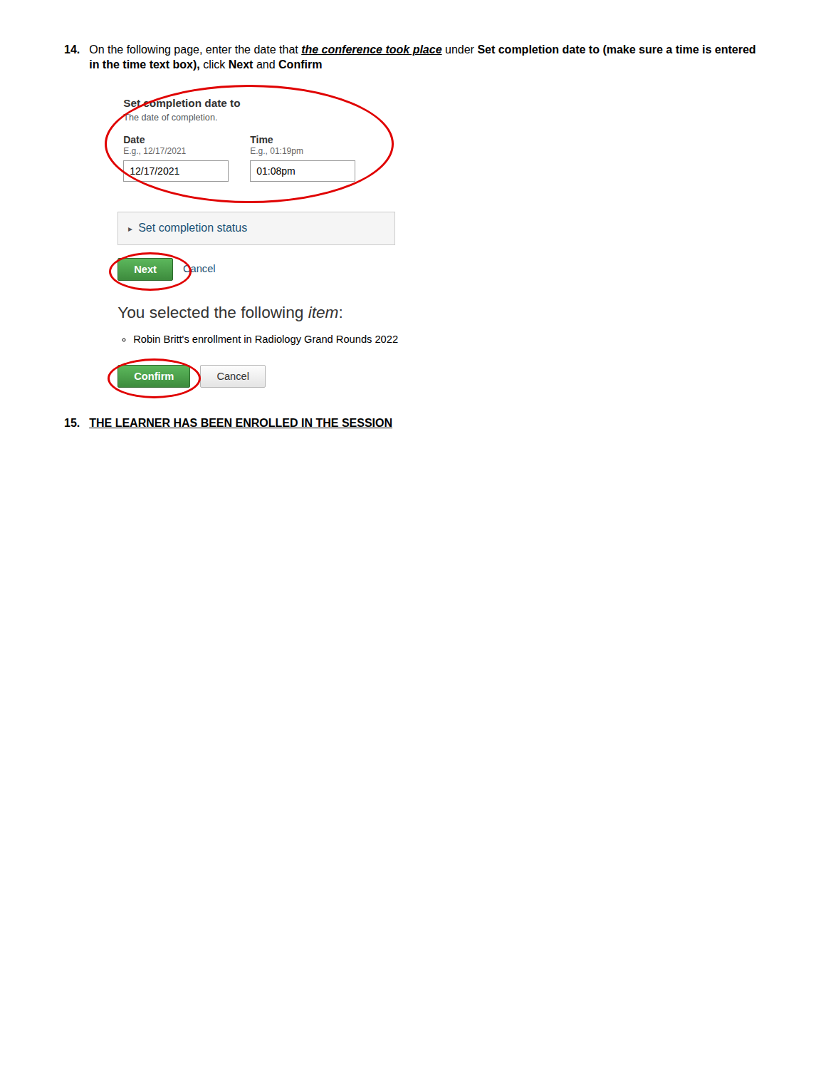On the following page, enter the date that the conference took place under Set completion date to (make sure a time is entered in the time text box), click Next and Confirm
Set completion date to
The date of completion.
Date E.g., 12/17/2021
12/17/2021
Time E.g., 01:19pm
01:08pm
▸Set completion status
Next Cancel
You selected the following item:
Robin Britt's enrollment in Radiology Grand Rounds 2022
Confirm Cancel
The learner has been enrolled in the session